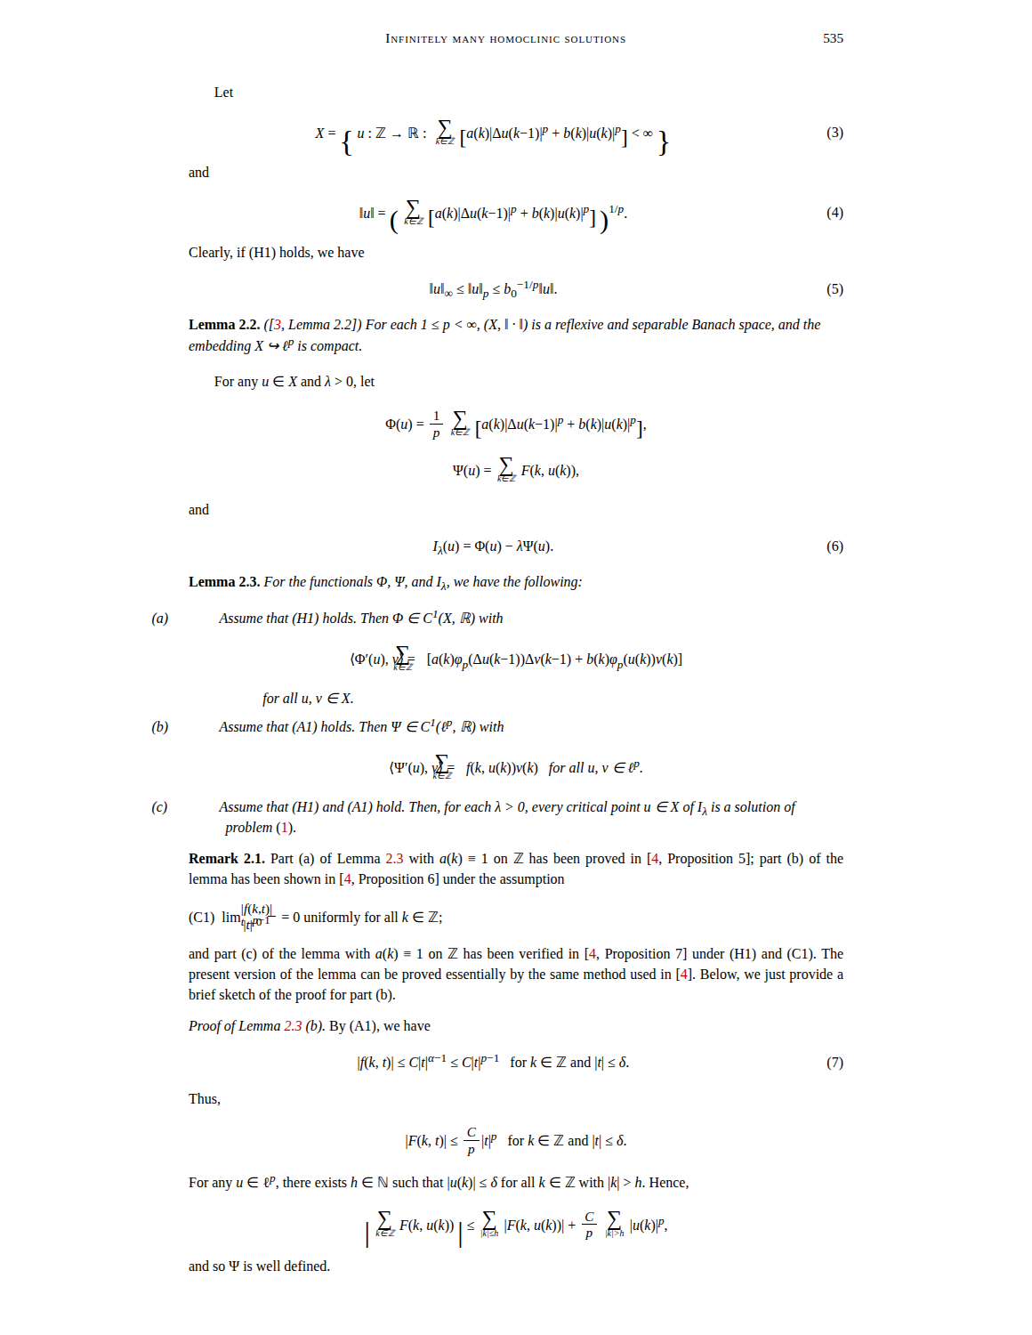Infinitely many homoclinic solutions 535
Let
X = { u : ℤ → ℝ : ∑k∈ℤ [a(k)|Δu(k−1)|p + b(k)|u(k)|p] < ∞ }
(3)
and
‖u‖ = ( ∑k∈ℤ [a(k)|Δu(k−1)|p + b(k)|u(k)|p] )1/p.
(4)
Clearly, if (H1) holds, we have
‖u‖∞ ≤ ‖u‖p ≤ b0−1/p‖u‖.
(5)
Lemma 2.2. ([3, Lemma 2.2]) For each 1 ≤ p < ∞, (X, ‖ · ‖) is a reflexive and separable Banach space, and the embedding X ↪ ℓp is compact.
For any u ∈ X and λ > 0, let
Φ(u) = 1 p ∑k∈ℤ [a(k)|Δu(k−1)|p + b(k)|u(k)|p],
Ψ(u) = ∑k∈ℤ F(k, u(k)),
and
Iλ(u) = Φ(u) − λ Ψ(u).
(6)
Lemma 2.3. For the functionals Φ, Ψ, and Iλ, we have the following:
(a) Assume that (H1) holds. Then Φ ∈ C1(X, ℝ) with
⟨Φ′(u), v⟩ = ∑k∈ℤ [a(k)φp(Δu(k−1))Δv(k−1) + b(k)φp(u(k))v(k)]
for all u, v ∈ X.
(b) Assume that (A1) holds. Then Ψ ∈ C1(ℓp, ℝ) with
⟨Ψ′(u), v⟩ = ∑k∈ℤ f(k, u(k))v(k) for all u, v ∈ ℓp.
(c) Assume that (H1) and (A1) hold. Then, for each λ > 0, every critical point u ∈ X of Iλ is a solution of problem (1).
Remark 2.1. Part (a) of Lemma 2.3 with a(k) ≡ 1 on ℤ has been proved in [4, Proposition 5]; part (b) of the lemma has been shown in [4, Proposition 6] under the assumption
(C1) limt→0 |f(k,t)||t|p−1 = 0 uniformly for all k ∈ ℤ;
and part (c) of the lemma with a(k) ≡ 1 on ℤ has been verified in [4, Proposition 7] under (H1) and (C1). The present version of the lemma can be proved essentially by the same method used in [4]. Below, we just provide a brief sketch of the proof for part (b).
Proof of Lemma 2.3 (b). By (A1), we have
|f(k, t)| ≤ C|t|α−1 ≤ C|t|p−1 for k ∈ ℤ and |t| ≤ δ.
(7)
Thus,
|F(k, t)| ≤ Cp|t|p for k ∈ ℤ and |t| ≤ δ.
For any u ∈ ℓp, there exists h ∈ ℕ such that |u(k)| ≤ δ for all k ∈ ℤ with |k| > h. Hence,
| ∑k∈ℤ F(k, u(k)) | ≤ ∑|k|≤h |F(k, u(k))| + Cp ∑|k|>h |u(k)|p,
and so Ψ is well defined.